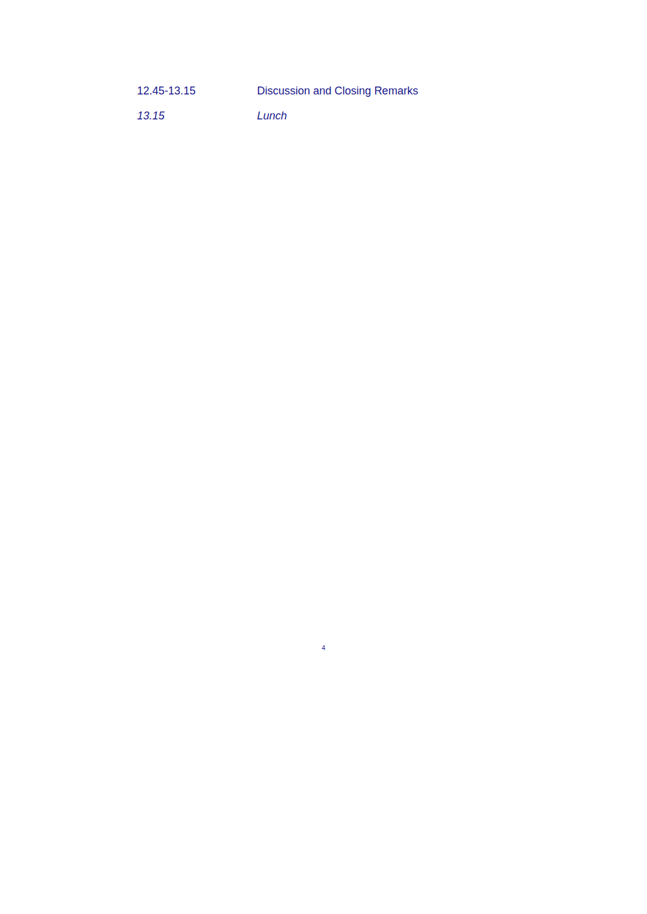| 12.45-13.15 | Discussion and Closing Remarks |
| 13.15 | Lunch |
4